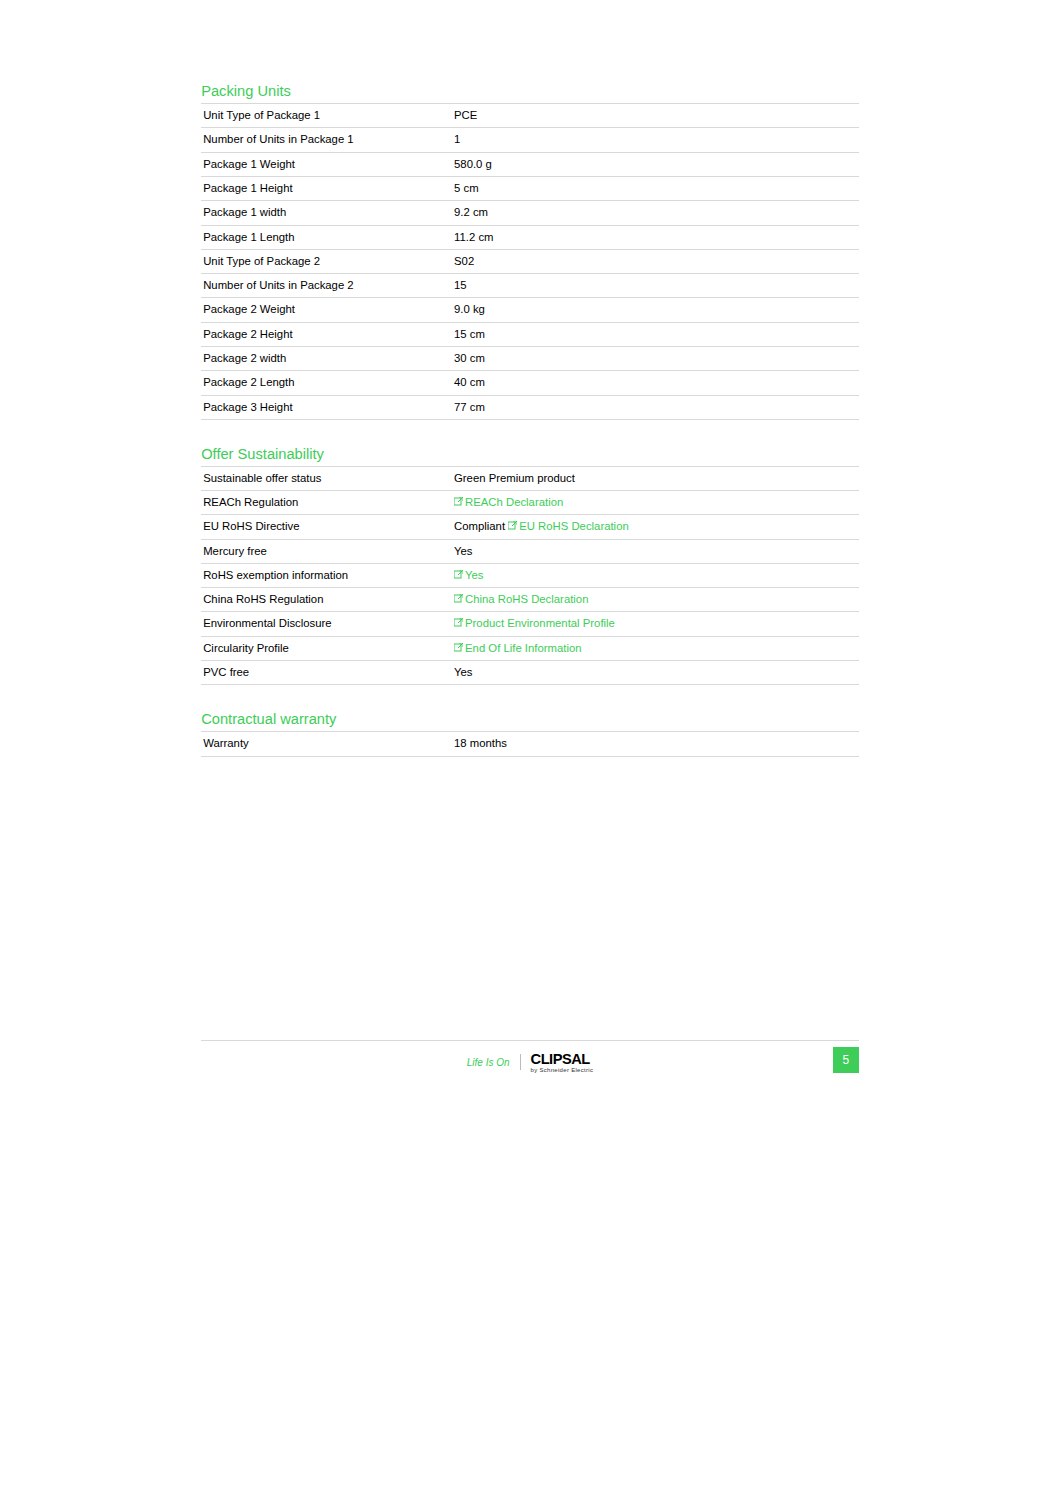Packing Units
| Unit Type of Package 1 | PCE |
| Number of Units in Package 1 | 1 |
| Package 1 Weight | 580.0 g |
| Package 1 Height | 5 cm |
| Package 1 width | 9.2 cm |
| Package 1 Length | 11.2 cm |
| Unit Type of Package 2 | S02 |
| Number of Units in Package 2 | 15 |
| Package 2 Weight | 9.0 kg |
| Package 2 Height | 15 cm |
| Package 2 width | 30 cm |
| Package 2 Length | 40 cm |
| Package 3 Height | 77 cm |
Offer Sustainability
| Sustainable offer status | Green Premium product |
| REACh Regulation | REACh Declaration |
| EU RoHS Directive | Compliant EU RoHS Declaration |
| Mercury free | Yes |
| RoHS exemption information | Yes |
| China RoHS Regulation | China RoHS Declaration |
| Environmental Disclosure | Product Environmental Profile |
| Circularity Profile | End Of Life Information |
| PVC free | Yes |
Contractual warranty
| Warranty | 18 months |
Life Is On CLIPSAL by Schneider Electric
5